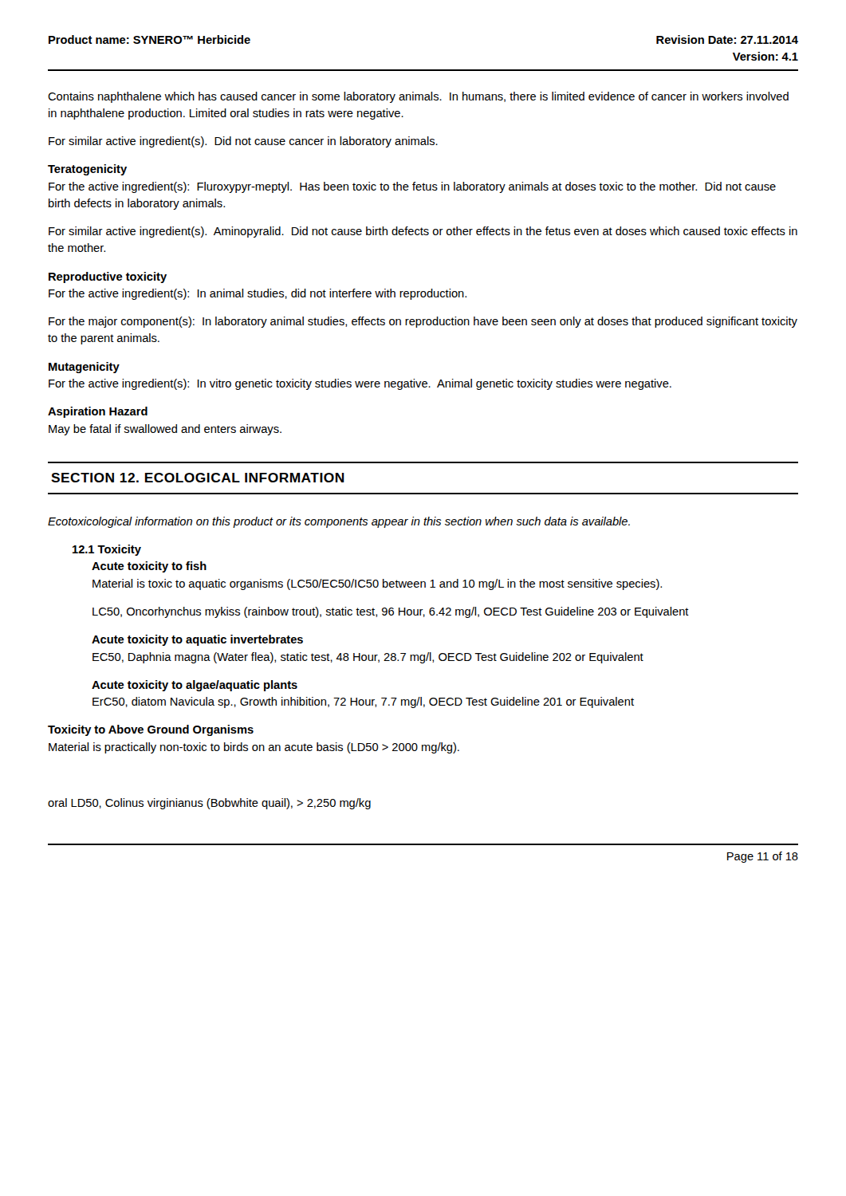Product name: SYNERO™ Herbicide
Revision Date: 27.11.2014
Version: 4.1
Contains naphthalene which has caused cancer in some laboratory animals. In humans, there is limited evidence of cancer in workers involved in naphthalene production. Limited oral studies in rats were negative.
For similar active ingredient(s). Did not cause cancer in laboratory animals.
Teratogenicity
For the active ingredient(s): Fluroxypyr-meptyl. Has been toxic to the fetus in laboratory animals at doses toxic to the mother. Did not cause birth defects in laboratory animals.
For similar active ingredient(s). Aminopyralid. Did not cause birth defects or other effects in the fetus even at doses which caused toxic effects in the mother.
Reproductive toxicity
For the active ingredient(s): In animal studies, did not interfere with reproduction.
For the major component(s): In laboratory animal studies, effects on reproduction have been seen only at doses that produced significant toxicity to the parent animals.
Mutagenicity
For the active ingredient(s): In vitro genetic toxicity studies were negative. Animal genetic toxicity studies were negative.
Aspiration Hazard
May be fatal if swallowed and enters airways.
SECTION 12. ECOLOGICAL INFORMATION
Ecotoxicological information on this product or its components appear in this section when such data is available.
12.1 Toxicity
Acute toxicity to fish
Material is toxic to aquatic organisms (LC50/EC50/IC50 between 1 and 10 mg/L in the most sensitive species).
LC50, Oncorhynchus mykiss (rainbow trout), static test, 96 Hour, 6.42 mg/l, OECD Test Guideline 203 or Equivalent
Acute toxicity to aquatic invertebrates
EC50, Daphnia magna (Water flea), static test, 48 Hour, 28.7 mg/l, OECD Test Guideline 202 or Equivalent
Acute toxicity to algae/aquatic plants
ErC50, diatom Navicula sp., Growth inhibition, 72 Hour, 7.7 mg/l, OECD Test Guideline 201 or Equivalent
Toxicity to Above Ground Organisms
Material is practically non-toxic to birds on an acute basis (LD50 > 2000 mg/kg).
oral LD50, Colinus virginianus (Bobwhite quail), > 2,250 mg/kg
Page 11 of 18